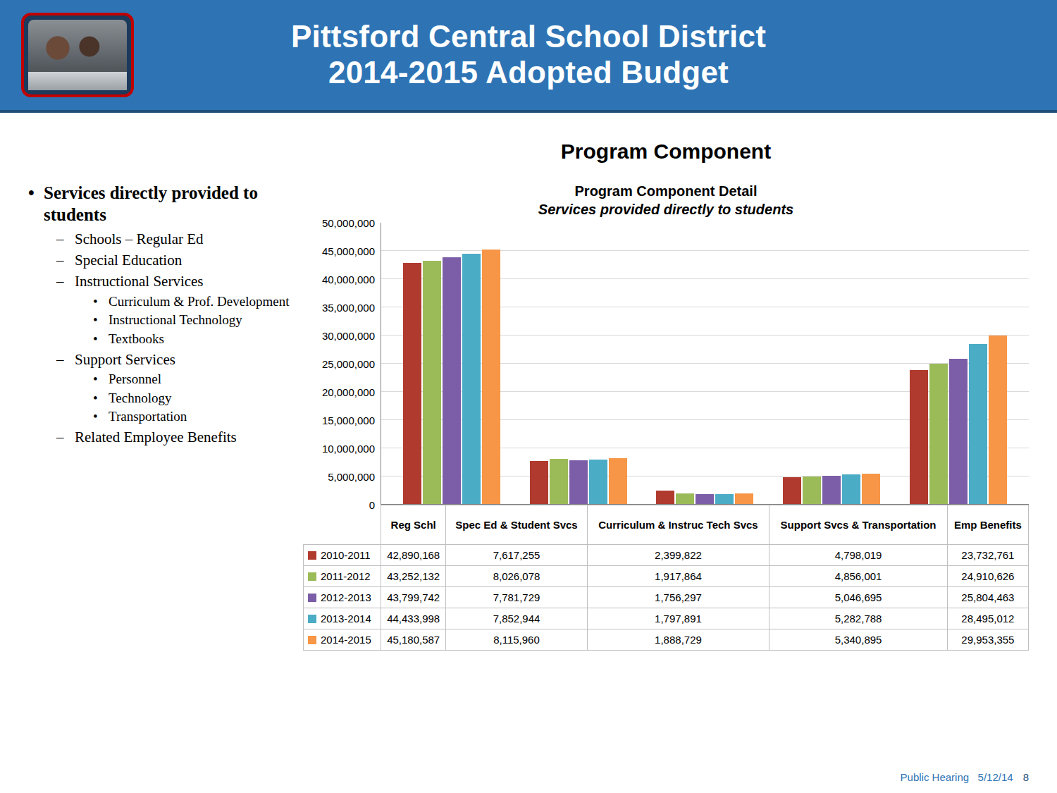Pittsford Central School District
2014-2015 Adopted Budget
Services directly provided to students
Schools – Regular Ed
Special Education
Instructional Services
Curriculum & Prof. Development
Instructional Technology
Textbooks
Support Services
Personnel
Technology
Transportation
Related Employee Benefits
Program Component
Program Component Detail
Services provided directly to students
50,000,000 45,000,000 40,000,000 35,000,000 30,000,000 25,000,000 20,000,000 15,000,000 10,000,000 5,000,000 0
| | Reg Schl | Spec Ed & Student Svcs | Curriculum & Instruc Tech Svcs | Support Svcs & Transportation | Emp Benefits |
| --- | --- | --- | --- | --- | --- |
| 2010-2011 | 42,890,168 | 7,617,255 | 2,399,822 | 4,798,019 | 23,732,761 |
| 2011-2012 | 43,252,132 | 8,026,078 | 1,917,864 | 4,856,001 | 24,910,626 |
| 2012-2013 | 43,799,742 | 7,781,729 | 1,756,297 | 5,046,695 | 25,804,463 |
| 2013-2014 | 44,433,998 | 7,852,944 | 1,797,891 | 5,282,788 | 28,495,012 |
| 2014-2015 | 45,180,587 | 8,115,960 | 1,888,729 | 5,340,895 | 29,953,355 |
Public Hearing 5/12/148